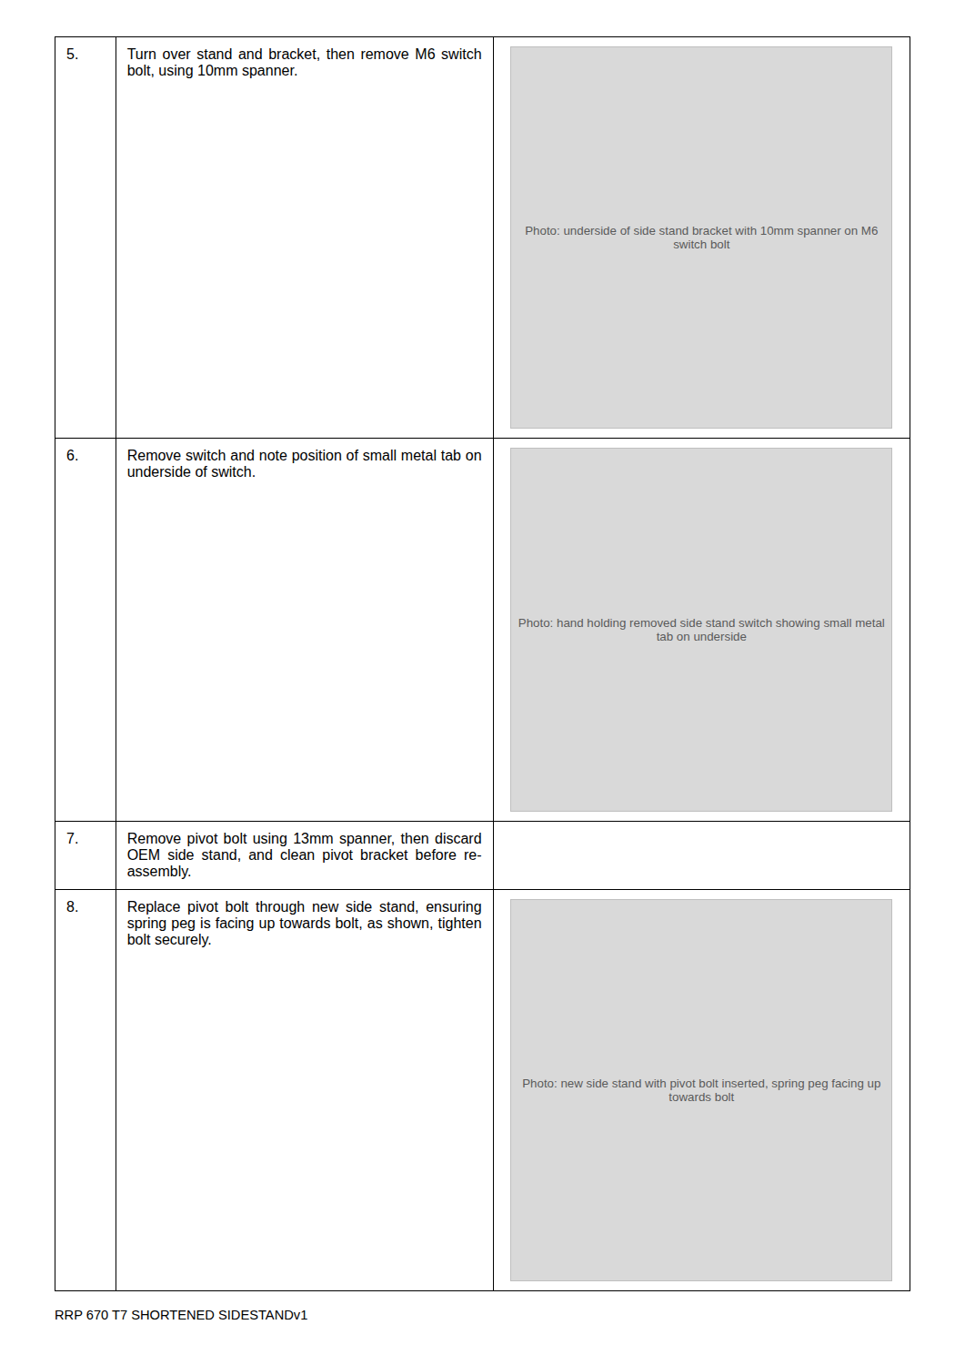| 5. | Turn over stand and bracket, then remove M6 switch bolt, using 10mm spanner. | Photo: underside of side stand bracket with 10mm spanner on M6 switch bolt |
| 6. | Remove switch and note position of small metal tab on underside of switch. | Photo: hand holding removed side stand switch showing small metal tab on underside |
| 7. | Remove pivot bolt using 13mm spanner, then discard OEM side stand, and clean pivot bracket before re-assembly. | |
| 8. | Replace pivot bolt through new side stand, ensuring spring peg is facing up towards bolt, as shown, tighten bolt securely. | Photo: new side stand with pivot bolt inserted, spring peg facing up towards bolt |
RRP 670 T7 SHORTENED SIDESTANDv1